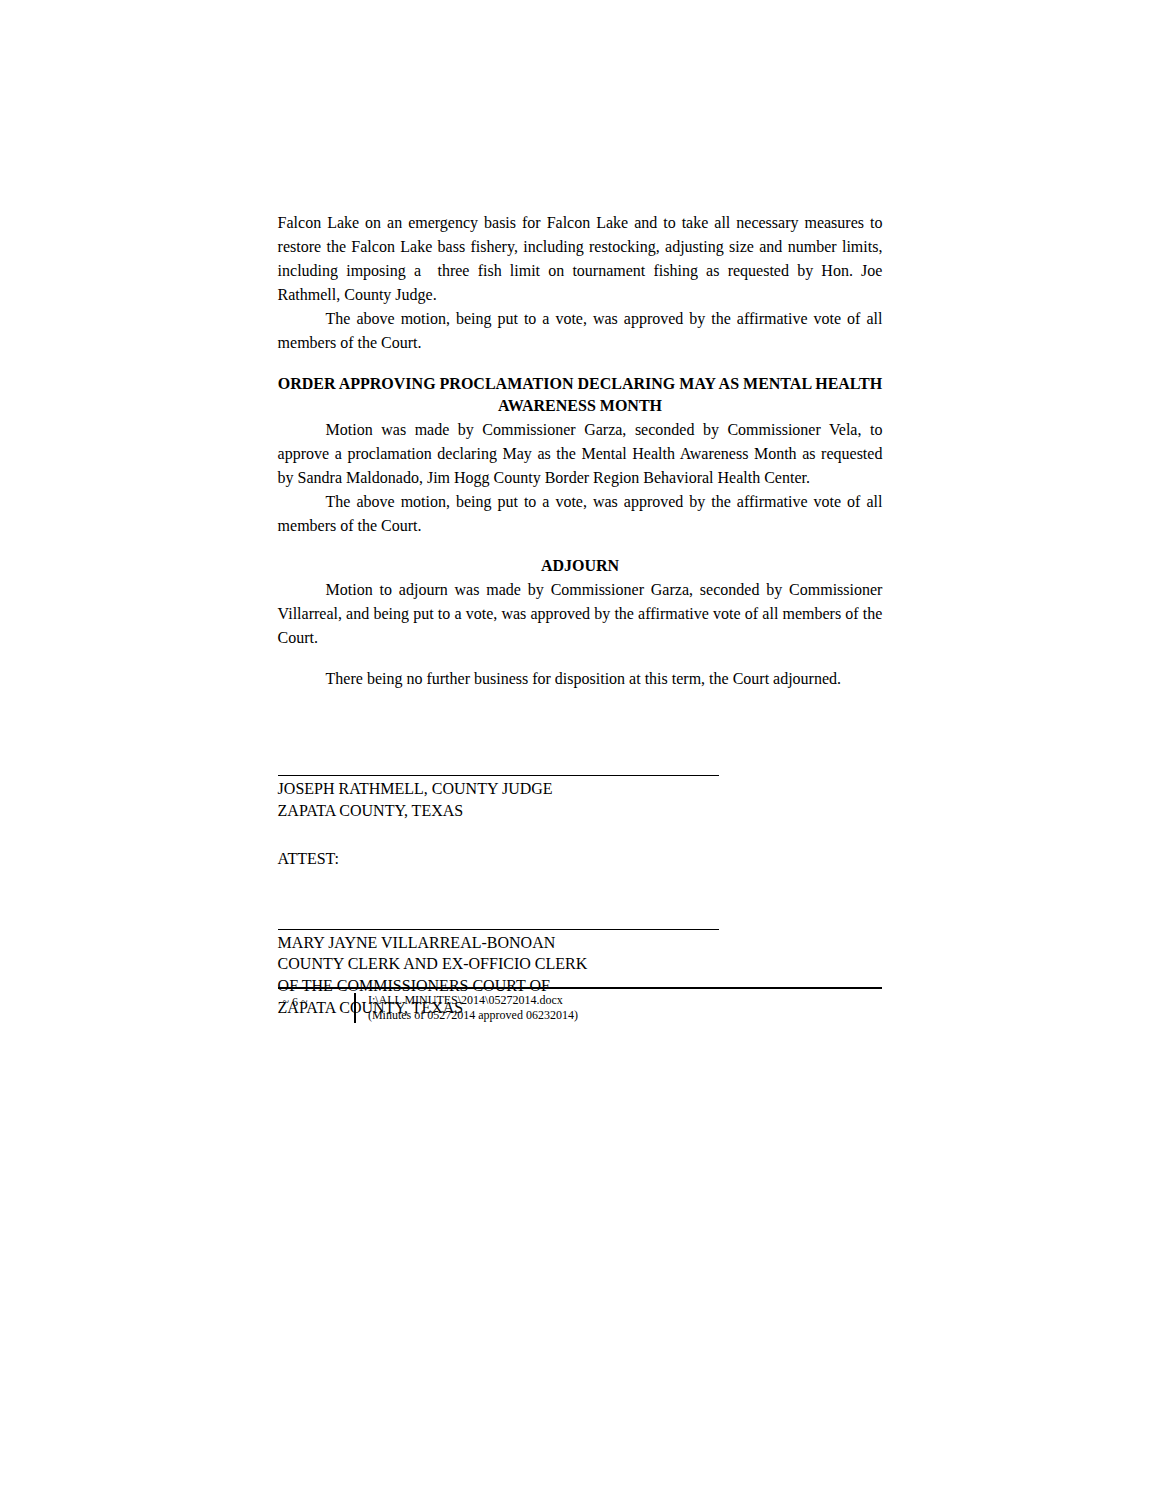Falcon Lake on an emergency basis for Falcon Lake and to take all necessary measures to restore the Falcon Lake bass fishery, including restocking, adjusting size and number limits, including imposing a three fish limit on tournament fishing as requested by Hon. Joe Rathmell, County Judge.
The above motion, being put to a vote, was approved by the affirmative vote of all members of the Court.
Order Approving Proclamation Declaring May as Mental Health Awareness Month
Motion was made by Commissioner Garza, seconded by Commissioner Vela, to approve a proclamation declaring May as the Mental Health Awareness Month as requested by Sandra Maldonado, Jim Hogg County Border Region Behavioral Health Center.
The above motion, being put to a vote, was approved by the affirmative vote of all members of the Court.
Adjourn
Motion to adjourn was made by Commissioner Garza, seconded by Commissioner Villarreal, and being put to a vote, was approved by the affirmative vote of all members of the Court.
There being no further business for disposition at this term, the Court adjourned.
JOSEPH RATHMELL, COUNTY JUDGE
ZAPATA COUNTY, TEXAS
ATTEST:
MARY JAYNE VILLARREAL-BONOAN
COUNTY CLERK AND EX-OFFICIO CLERK
OF THE COMMISSIONERS COURT OF
ZAPATA COUNTY, TEXAS
~ 6 ~
I:\ALL MINUTES\2014\05272014.docx
(Minutes of 05272014 approved 06232014)